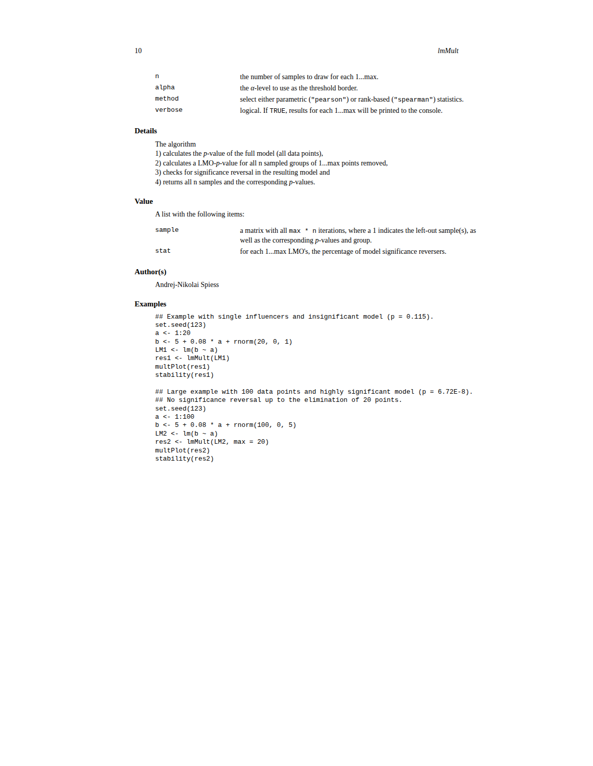10
lmMult
| n | the number of samples to draw for each 1...max. |
| alpha | the α -level to use as the threshold border. |
| method | select either parametric ( "pearson" ) or rank-based ( "spearman" ) statistics. |
| verbose | logical. If TRUE , results for each 1...max will be printed to the console. |
Details
The algorithm
1) calculates the p-value of the full model (all data points),
2) calculates a LMO-p-value for all n sampled groups of 1...max points removed,
3) checks for significance reversal in the resulting model and
4) returns all n samples and the corresponding p-values.
Value
A list with the following items:
| sample | a matrix with all max * n iterations, where a 1 indicates the left-out sample(s), as well as the corresponding p -values and group. |
| stat | for each 1...max LMO's, the percentage of model significance reversers. |
Author(s)
Andrej-Nikolai Spiess
Examples
## Example with single influencers and insignificant model (p = 0.115). set.seed(123) a <- 1:20 b <- 5 + 0.08 * a + rnorm(20, 0, 1) LM1 <- lm(b ~ a) res1 <- lmMult(LM1) multPlot(res1) stability(res1) ## Large example with 100 data points and highly significant model (p = 6.72E-8). ## No significance reversal up to the elimination of 20 points. set.seed(123) a <- 1:100 b <- 5 + 0.08 * a + rnorm(100, 0, 5) LM2 <- lm(b ~ a) res2 <- lmMult(LM2, max = 20) multPlot(res2) stability(res2)